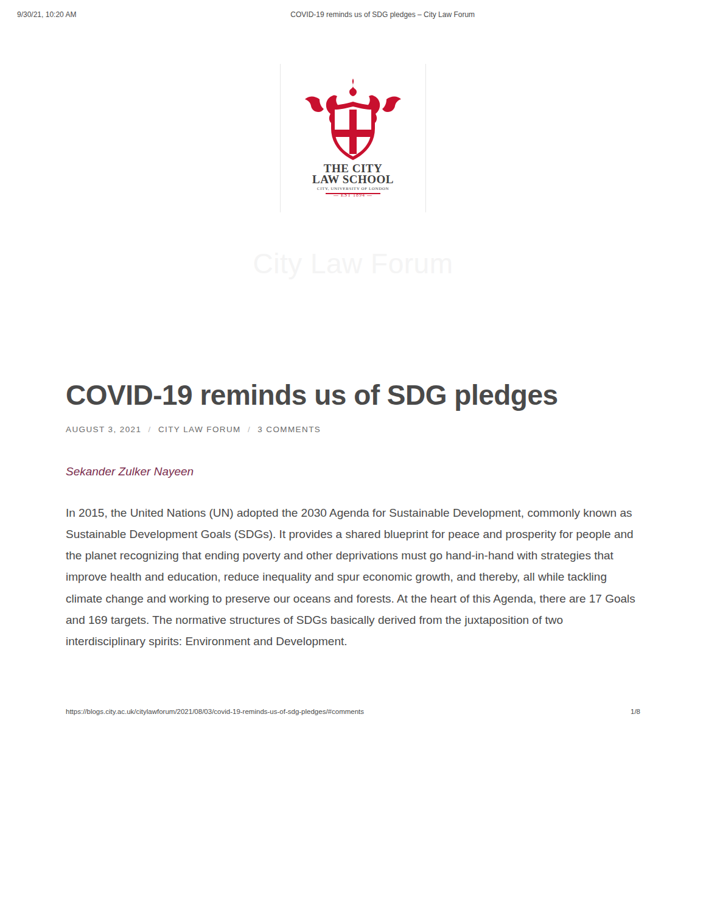9/30/21, 10:20 AM COVID-19 reminds us of SDG pledges – City Law Forum
THE CITY LAW SCHOOL CITY, UNIVERSITY OF LONDON — EST 1894 —
City Law Forum
COVID-19 reminds us of SDG pledges
August 3, 2021 / City Law Forum / 3 Comments
Sekander Zulker Nayeen
In 2015, the United Nations (UN) adopted the 2030 Agenda for Sustainable Development, commonly known as Sustainable Development Goals (SDGs). It provides a shared blueprint for peace and prosperity for people and the planet recognizing that ending poverty and other deprivations must go hand-in-hand with strategies that improve health and education, reduce inequality and spur economic growth, and thereby, all while tackling climate change and working to preserve our oceans and forests. At the heart of this Agenda, there are 17 Goals and 169 targets. The normative structures of SDGs basically derived from the juxtaposition of two interdisciplinary spirits: Environment and Development.
https://blogs.city.ac.uk/citylawforum/2021/08/03/covid-19-reminds-us-of-sdg-pledges/#comments 1/8